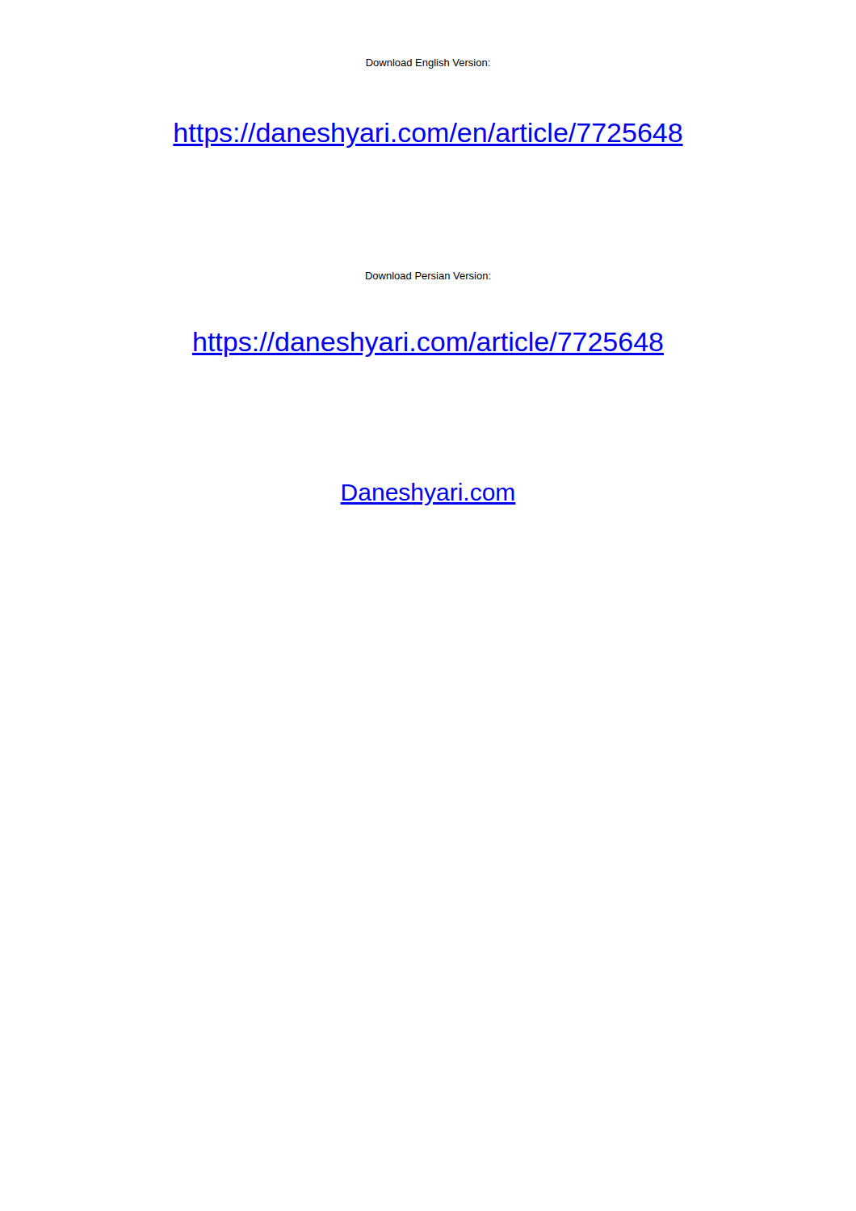Download English Version:
https://daneshyari.com/en/article/7725648
Download Persian Version:
https://daneshyari.com/article/7725648
Daneshyari.com